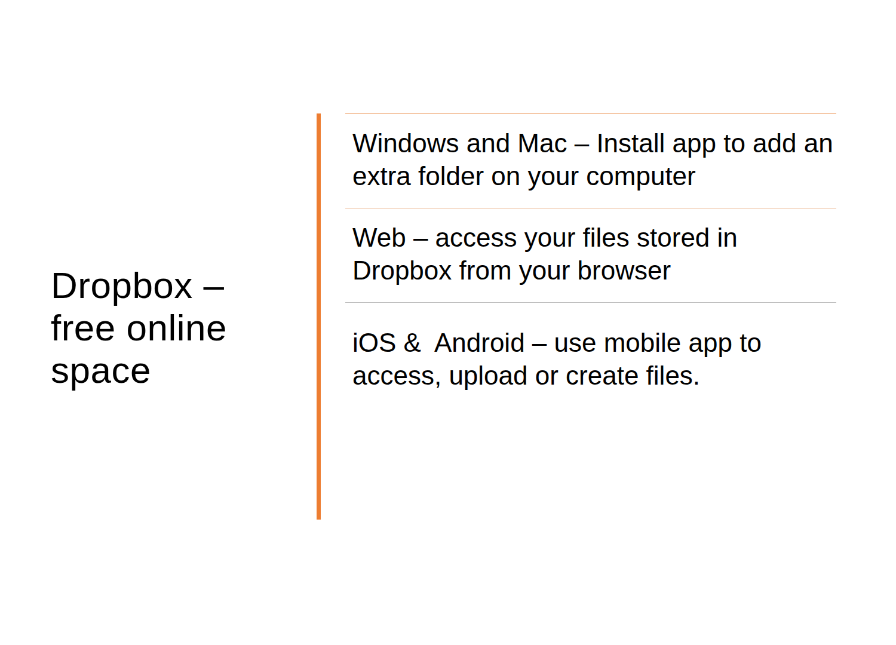Dropbox – free online space
Windows and Mac – Install app to add an extra folder on your computer
Web – access your files stored in Dropbox from your browser
iOS & Android – use mobile app to access, upload or create files.